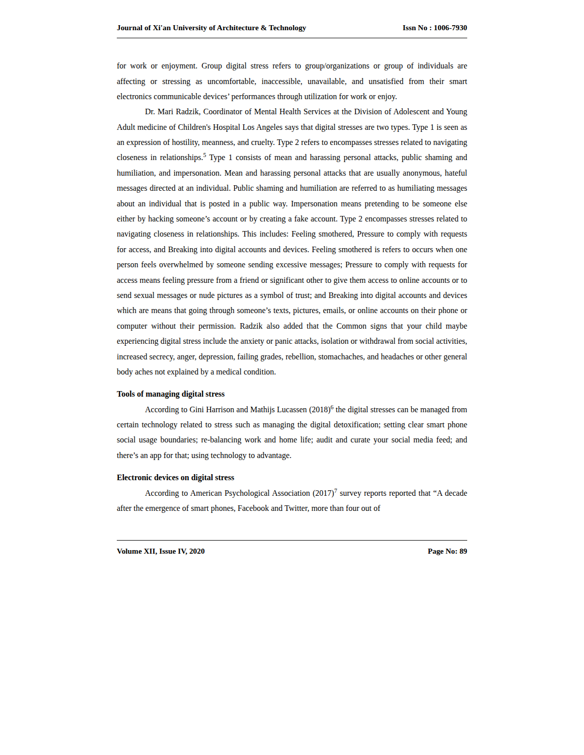Journal of Xi'an University of Architecture & Technology
Issn No : 1006-7930
for work or enjoyment. Group digital stress refers to group/organizations or group of individuals are affecting or stressing as uncomfortable, inaccessible, unavailable, and unsatisfied from their smart electronics communicable devices’ performances through utilization for work or enjoy.
Dr. Mari Radzik, Coordinator of Mental Health Services at the Division of Adolescent and Young Adult medicine of Children's Hospital Los Angeles says that digital stresses are two types. Type 1 is seen as an expression of hostility, meanness, and cruelty. Type 2 refers to encompasses stresses related to navigating closeness in relationships.5 Type 1 consists of mean and harassing personal attacks, public shaming and humiliation, and impersonation. Mean and harassing personal attacks that are usually anonymous, hateful messages directed at an individual. Public shaming and humiliation are referred to as humiliating messages about an individual that is posted in a public way. Impersonation means pretending to be someone else either by hacking someone’s account or by creating a fake account. Type 2 encompasses stresses related to navigating closeness in relationships. This includes: Feeling smothered, Pressure to comply with requests for access, and Breaking into digital accounts and devices. Feeling smothered is refers to occurs when one person feels overwhelmed by someone sending excessive messages; Pressure to comply with requests for access means feeling pressure from a friend or significant other to give them access to online accounts or to send sexual messages or nude pictures as a symbol of trust; and Breaking into digital accounts and devices which are means that going through someone’s texts, pictures, emails, or online accounts on their phone or computer without their permission. Radzik also added that the Common signs that your child maybe experiencing digital stress include the anxiety or panic attacks, isolation or withdrawal from social activities, increased secrecy, anger, depression, failing grades, rebellion, stomachaches, and headaches or other general body aches not explained by a medical condition.
Tools of managing digital stress
According to Gini Harrison and Mathijs Lucassen (2018)6 the digital stresses can be managed from certain technology related to stress such as managing the digital detoxification; setting clear smart phone social usage boundaries; re-balancing work and home life; audit and curate your social media feed; and there’s an app for that; using technology to advantage.
Electronic devices on digital stress
According to American Psychological Association (2017)7 survey reports reported that “A decade after the emergence of smart phones, Facebook and Twitter, more than four out of
Volume XII, Issue IV, 2020
Page No: 89